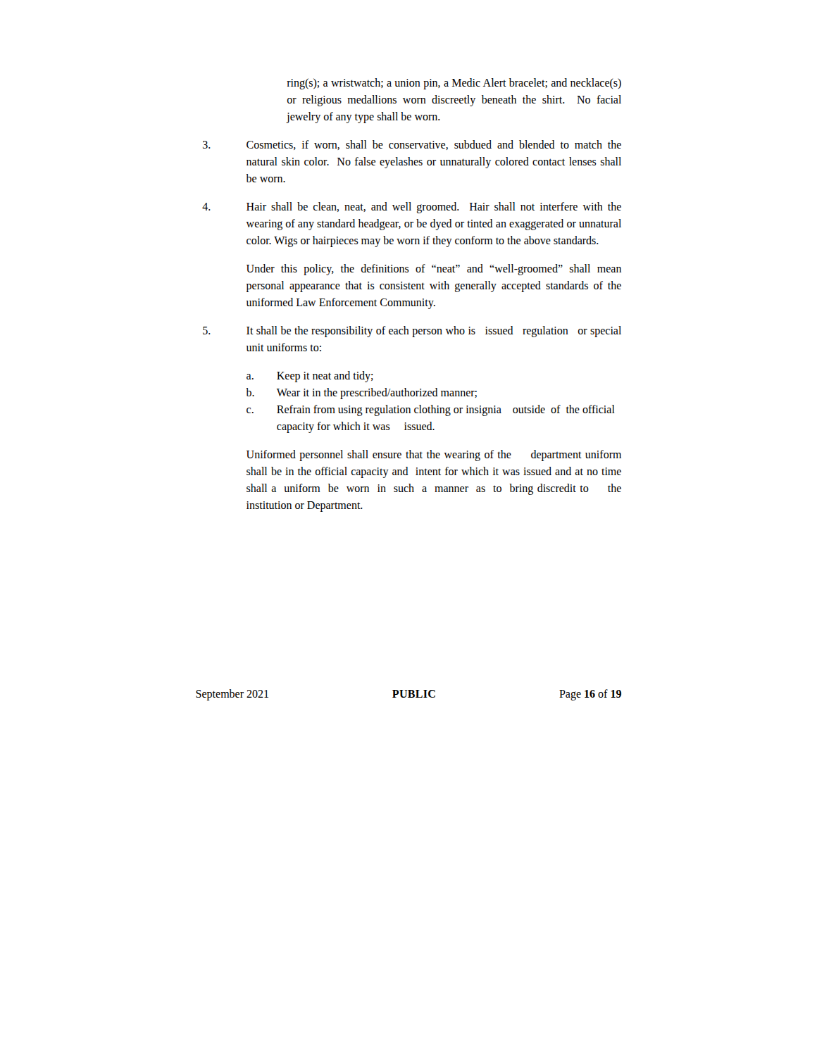ring(s); a wristwatch; a union pin, a Medic Alert bracelet; and necklace(s) or religious medallions worn discreetly beneath the shirt. No facial jewelry of any type shall be worn.
3.
Cosmetics, if worn, shall be conservative, subdued and blended to match the natural skin color. No false eyelashes or unnaturally colored contact lenses shall be worn.
4.
Hair shall be clean, neat, and well groomed. Hair shall not interfere with the wearing of any standard headgear, or be dyed or tinted an exaggerated or unnatural color. Wigs or hairpieces may be worn if they conform to the above standards.
Under this policy, the definitions of “neat” and “well-groomed” shall mean personal appearance that is consistent with generally accepted standards of the uniformed Law Enforcement Community.
5.
It shall be the responsibility of each person who is issued regulation or special unit uniforms to:
a.
Keep it neat and tidy;
b.
Wear it in the prescribed/authorized manner;
c.
Refrain from using regulation clothing or insignia outside of the official capacity for which it was issued.
Uniformed personnel shall ensure that the wearing of the department uniform shall be in the official capacity and intent for which it was issued and at no time shall a uniform be worn in such a manner as to bring discredit to the institution or Department.
September 2021
PUBLIC
Page 16 of 19